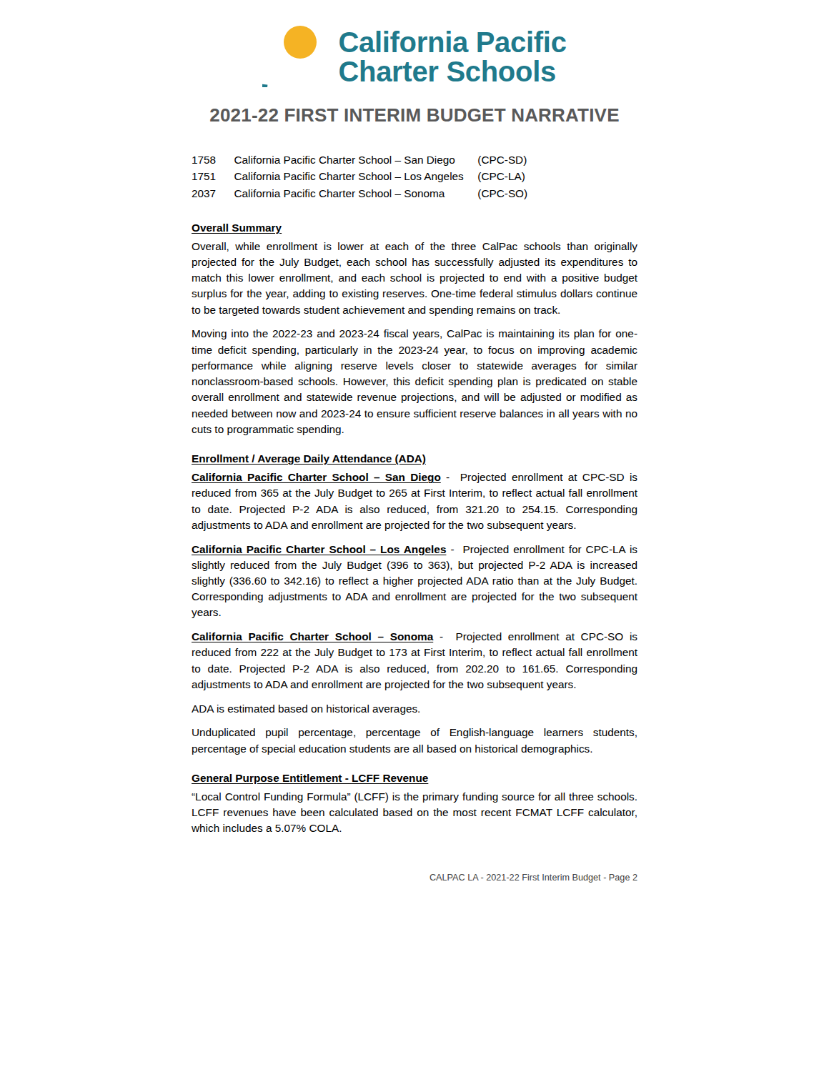California Pacific
Charter Schools
2021-22 FIRST INTERIM BUDGET NARRATIVE
| 1758 | California Pacific Charter School – San Diego | (CPC-SD) |
| 1751 | California Pacific Charter School – Los Angeles | (CPC-LA) |
| 2037 | California Pacific Charter School – Sonoma | (CPC-SO) |
Overall Summary
Overall, while enrollment is lower at each of the three CalPac schools than originally projected for the July Budget, each school has successfully adjusted its expenditures to match this lower enrollment, and each school is projected to end with a positive budget surplus for the year, adding to existing reserves. One-time federal stimulus dollars continue to be targeted towards student achievement and spending remains on track.
Moving into the 2022-23 and 2023-24 fiscal years, CalPac is maintaining its plan for one-time deficit spending, particularly in the 2023-24 year, to focus on improving academic performance while aligning reserve levels closer to statewide averages for similar nonclassroom-based schools. However, this deficit spending plan is predicated on stable overall enrollment and statewide revenue projections, and will be adjusted or modified as needed between now and 2023-24 to ensure sufficient reserve balances in all years with no cuts to programmatic spending.
Enrollment / Average Daily Attendance (ADA)
California Pacific Charter School – San Diego - Projected enrollment at CPC-SD is reduced from 365 at the July Budget to 265 at First Interim, to reflect actual fall enrollment to date. Projected P-2 ADA is also reduced, from 321.20 to 254.15. Corresponding adjustments to ADA and enrollment are projected for the two subsequent years.
California Pacific Charter School – Los Angeles - Projected enrollment for CPC-LA is slightly reduced from the July Budget (396 to 363), but projected P-2 ADA is increased slightly (336.60 to 342.16) to reflect a higher projected ADA ratio than at the July Budget. Corresponding adjustments to ADA and enrollment are projected for the two subsequent years.
California Pacific Charter School – Sonoma - Projected enrollment at CPC-SO is reduced from 222 at the July Budget to 173 at First Interim, to reflect actual fall enrollment to date. Projected P-2 ADA is also reduced, from 202.20 to 161.65. Corresponding adjustments to ADA and enrollment are projected for the two subsequent years.
ADA is estimated based on historical averages.
Unduplicated pupil percentage, percentage of English-language learners students, percentage of special education students are all based on historical demographics.
General Purpose Entitlement - LCFF Revenue
“Local Control Funding Formula” (LCFF) is the primary funding source for all three schools. LCFF revenues have been calculated based on the most recent FCMAT LCFF calculator, which includes a 5.07% COLA.
CALPAC LA - 2021-22 First Interim Budget - Page 2